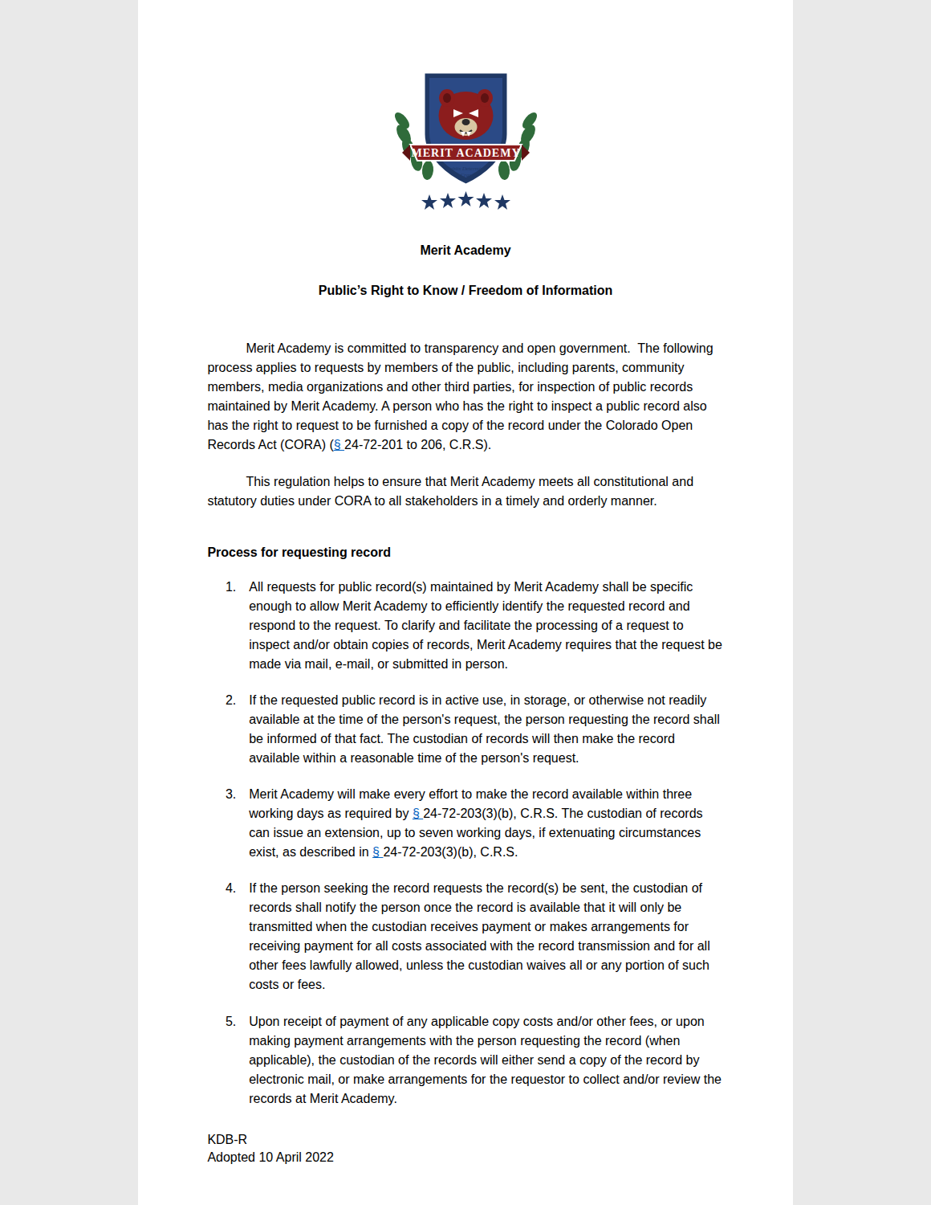MERIT ACADEMY Habits Determine Cras
Merit Academy
Public’s Right to Know / Freedom of Information
Merit Academy is committed to transparency and open government. The following process applies to requests by members of the public, including parents, community members, media organizations and other third parties, for inspection of public records maintained by Merit Academy. A person who has the right to inspect a public record also has the right to request to be furnished a copy of the record under the Colorado Open Records Act (CORA) (§ 24-72-201 to 206, C.R.S).
This regulation helps to ensure that Merit Academy meets all constitutional and statutory duties under CORA to all stakeholders in a timely and orderly manner.
Process for requesting record
All requests for public record(s) maintained by Merit Academy shall be specific enough to allow Merit Academy to efficiently identify the requested record and respond to the request. To clarify and facilitate the processing of a request to inspect and/or obtain copies of records, Merit Academy requires that the request be made via mail, e-mail, or submitted in person.
If the requested public record is in active use, in storage, or otherwise not readily available at the time of the person's request, the person requesting the record shall be informed of that fact. The custodian of records will then make the record available within a reasonable time of the person's request.
Merit Academy will make every effort to make the record available within three working days as required by § 24-72-203(3)(b), C.R.S. The custodian of records can issue an extension, up to seven working days, if extenuating circumstances exist, as described in § 24-72-203(3)(b), C.R.S.
If the person seeking the record requests the record(s) be sent, the custodian of records shall notify the person once the record is available that it will only be transmitted when the custodian receives payment or makes arrangements for receiving payment for all costs associated with the record transmission and for all other fees lawfully allowed, unless the custodian waives all or any portion of such costs or fees.
Upon receipt of payment of any applicable copy costs and/or other fees, or upon making payment arrangements with the person requesting the record (when applicable), the custodian of the records will either send a copy of the record by electronic mail, or make arrangements for the requestor to collect and/or review the records at Merit Academy.
KDB-R
Adopted 10 April 2022